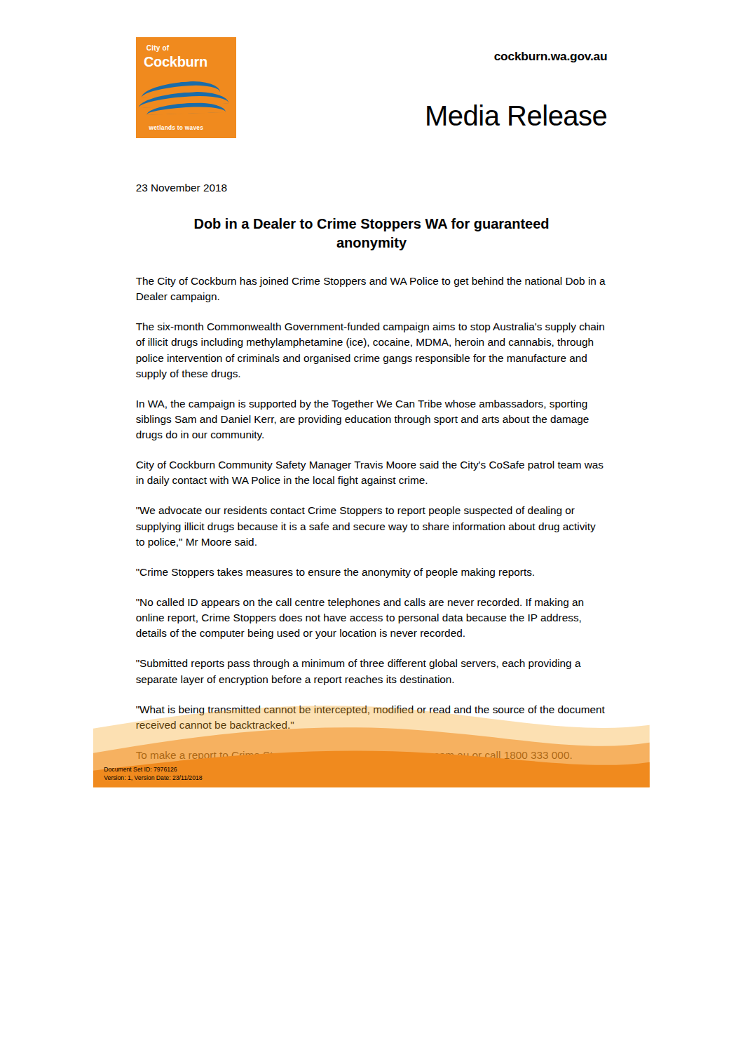City of
Cockburn
wetlands to waves
cockburn.wa.gov.au
Media Release
23 November 2018
Dob in a Dealer to Crime Stoppers WA for guaranteed anonymity
The City of Cockburn has joined Crime Stoppers and WA Police to get behind the national Dob in a Dealer campaign.
The six-month Commonwealth Government-funded campaign aims to stop Australia's supply chain of illicit drugs including methylamphetamine (ice), cocaine, MDMA, heroin and cannabis, through police intervention of criminals and organised crime gangs responsible for the manufacture and supply of these drugs.
In WA, the campaign is supported by the Together We Can Tribe whose ambassadors, sporting siblings Sam and Daniel Kerr, are providing education through sport and arts about the damage drugs do in our community.
City of Cockburn Community Safety Manager Travis Moore said the City's CoSafe patrol team was in daily contact with WA Police in the local fight against crime.
"We advocate our residents contact Crime Stoppers to report people suspected of dealing or supplying illicit drugs because it is a safe and secure way to share information about drug activity to police," Mr Moore said.
"Crime Stoppers takes measures to ensure the anonymity of people making reports.
"No called ID appears on the call centre telephones and calls are never recorded. If making an online report, Crime Stoppers does not have access to personal data because the IP address, details of the computer being used or your location is never recorded.
"Submitted reports pass through a minimum of three different global servers, each providing a separate layer of encryption before a report reaches its destination.
"What is being transmitted cannot be intercepted, modified or read and the source of the document received cannot be backtracked."
To make a report to Crime Stoppers WA visit crimestopperswa.com.au or call 1800 333 000.
Document Set ID: 7976126
Version: 1, Version Date: 23/11/2018